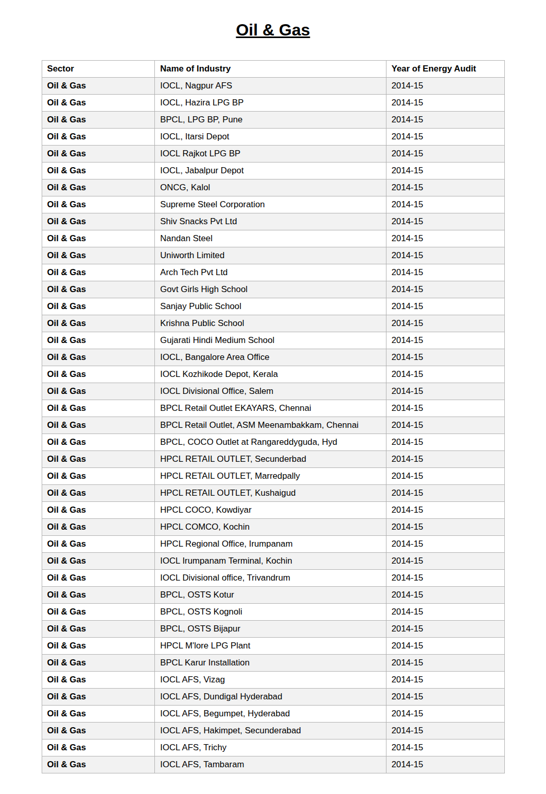Oil & Gas
| Sector | Name of Industry | Year of Energy Audit |
| --- | --- | --- |
| Oil & Gas | IOCL, Nagpur AFS | 2014-15 |
| Oil & Gas | IOCL, Hazira LPG BP | 2014-15 |
| Oil & Gas | BPCL, LPG BP, Pune | 2014-15 |
| Oil & Gas | IOCL, Itarsi Depot | 2014-15 |
| Oil & Gas | IOCL Rajkot LPG BP | 2014-15 |
| Oil & Gas | IOCL, Jabalpur Depot | 2014-15 |
| Oil & Gas | ONCG, Kalol | 2014-15 |
| Oil & Gas | Supreme Steel Corporation | 2014-15 |
| Oil & Gas | Shiv Snacks Pvt Ltd | 2014-15 |
| Oil & Gas | Nandan Steel | 2014-15 |
| Oil & Gas | Uniworth Limited | 2014-15 |
| Oil & Gas | Arch Tech Pvt Ltd | 2014-15 |
| Oil & Gas | Govt Girls High School | 2014-15 |
| Oil & Gas | Sanjay Public School | 2014-15 |
| Oil & Gas | Krishna Public School | 2014-15 |
| Oil & Gas | Gujarati Hindi Medium School | 2014-15 |
| Oil & Gas | IOCL, Bangalore Area Office | 2014-15 |
| Oil & Gas | IOCL Kozhikode Depot, Kerala | 2014-15 |
| Oil & Gas | IOCL Divisional Office, Salem | 2014-15 |
| Oil & Gas | BPCL Retail Outlet EKAYARS, Chennai | 2014-15 |
| Oil & Gas | BPCL Retail Outlet, ASM Meenambakkam, Chennai | 2014-15 |
| Oil & Gas | BPCL, COCO Outlet at Rangareddyguda, Hyd | 2014-15 |
| Oil & Gas | HPCL RETAIL OUTLET, Secunderbad | 2014-15 |
| Oil & Gas | HPCL RETAIL OUTLET, Marredpally | 2014-15 |
| Oil & Gas | HPCL RETAIL OUTLET, Kushaigud | 2014-15 |
| Oil & Gas | HPCL COCO, Kowdiyar | 2014-15 |
| Oil & Gas | HPCL COMCO, Kochin | 2014-15 |
| Oil & Gas | HPCL Regional Office, Irumpanam | 2014-15 |
| Oil & Gas | IOCL Irumpanam Terminal, Kochin | 2014-15 |
| Oil & Gas | IOCL Divisional office, Trivandrum | 2014-15 |
| Oil & Gas | BPCL, OSTS Kotur | 2014-15 |
| Oil & Gas | BPCL, OSTS Kognoli | 2014-15 |
| Oil & Gas | BPCL, OSTS Bijapur | 2014-15 |
| Oil & Gas | HPCL M'lore LPG Plant | 2014-15 |
| Oil & Gas | BPCL Karur Installation | 2014-15 |
| Oil & Gas | IOCL AFS, Vizag | 2014-15 |
| Oil & Gas | IOCL AFS, Dundigal Hyderabad | 2014-15 |
| Oil & Gas | IOCL AFS, Begumpet, Hyderabad | 2014-15 |
| Oil & Gas | IOCL AFS, Hakimpet, Secunderabad | 2014-15 |
| Oil & Gas | IOCL AFS, Trichy | 2014-15 |
| Oil & Gas | IOCL AFS, Tambaram | 2014-15 |